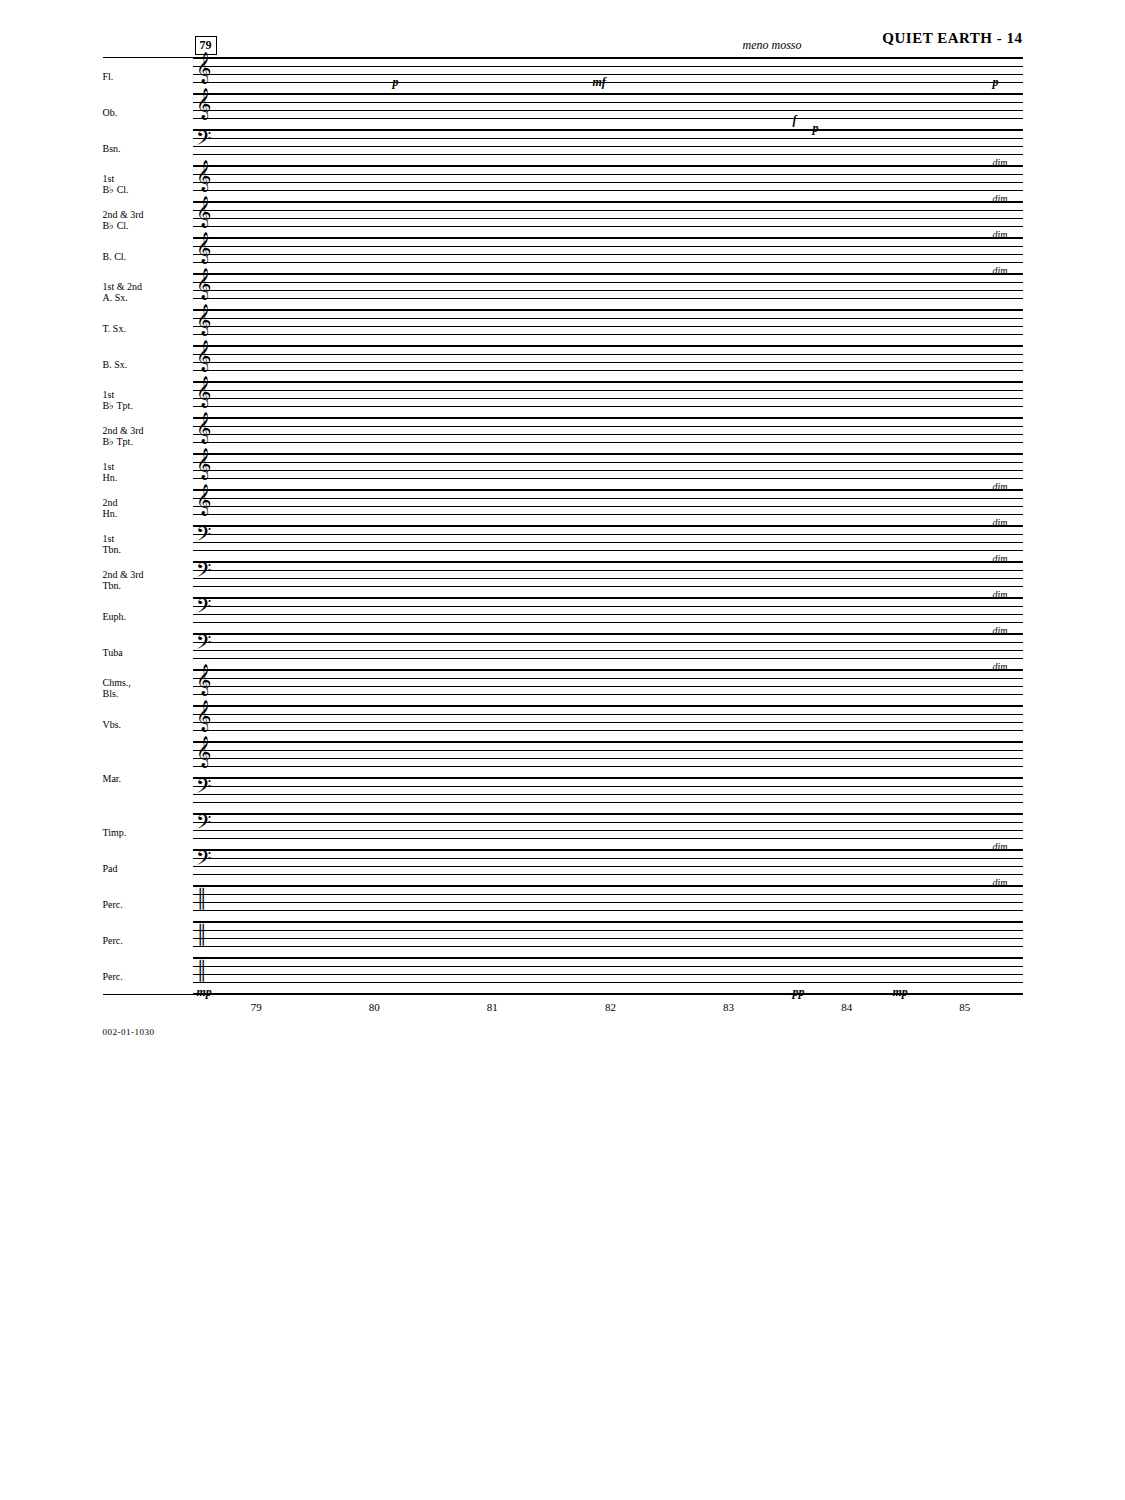QUIET EARTH - 14
79
meno mosso
| Fl. | 𝄞 p mf p |
| Ob. | 𝄞 f p |
| Bsn. | 𝄢 dim. |
| 1st B♭ Cl. | 𝄞 dim. |
| 2nd & 3rd B♭ Cl. | 𝄞 dim. |
| B. Cl. | 𝄞 dim. |
| 1st & 2nd A. Sx. | 𝄞 |
| T. Sx. | 𝄞 |
| B. Sx. | 𝄞 |
| 1st B♭ Tpt. | 𝄞 |
| 2nd & 3rd B♭ Tpt. | 𝄞 |
| 1st Hn. | 𝄞 dim. |
| 2nd Hn. | 𝄞 dim. |
| 1st Tbn. | 𝄢 dim. |
| 2nd & 3rd Tbn. | 𝄢 dim. |
| Euph. | 𝄢 dim. |
| Tuba | 𝄢 dim. |
| Chms., Bls. | 𝄞 |
| Vbs. | 𝄞 |
| Mar. | 𝄞 𝄢 |
| Timp. | 𝄢 dim. |
| Pad | 𝄢 dim. |
| Perc. | ║ |
| Perc. | ║ |
| Perc. | ║ mp pp mp |
79 80 81 82 83 84 85
002-01-1030